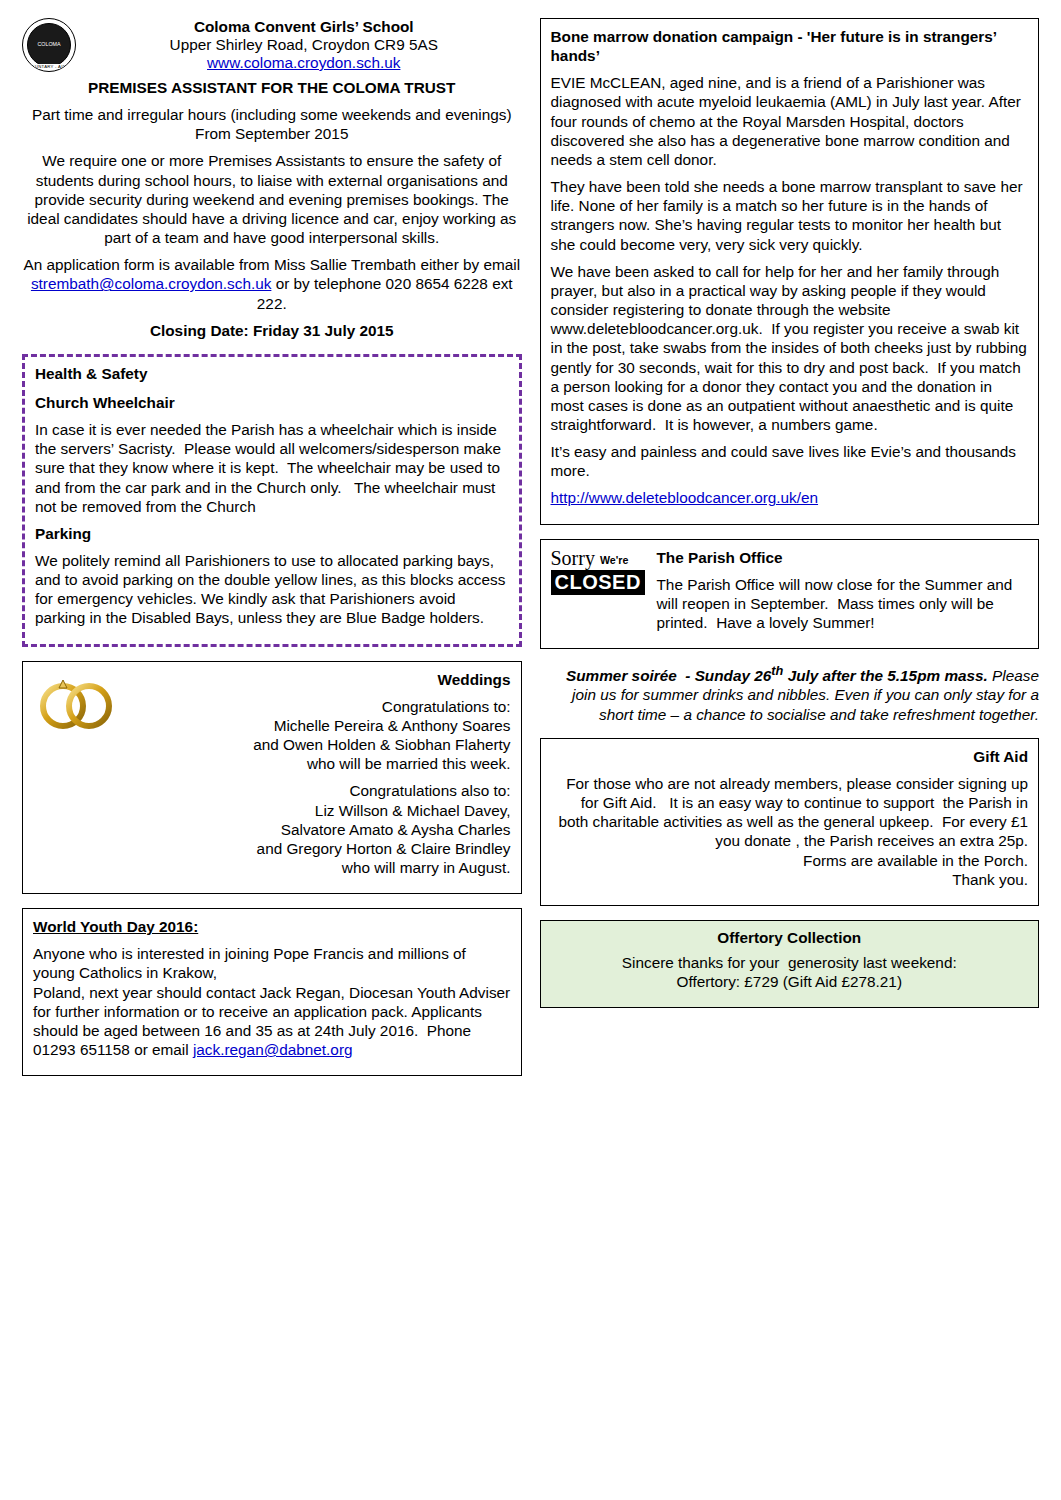COLOMA
VOLUNTARY - AIDED
Coloma Convent Girls’ School
Upper Shirley Road, Croydon CR9 5AS
www.coloma.croydon.sch.uk
PREMISES ASSISTANT FOR THE COLOMA TRUST
Part time and irregular hours (including some weekends and evenings) From September 2015
We require one or more Premises Assistants to ensure the safety of students during school hours, to liaise with external organisations and provide security during weekend and evening premises bookings. The ideal candidates should have a driving licence and car, enjoy working as part of a team and have good interpersonal skills.
An application form is available from Miss Sallie Trembath either by email strembath@coloma.croydon.sch.uk or by telephone 020 8654 6228 ext 222.
Closing Date: Friday 31 July 2015
Health & Safety
Church Wheelchair
In case it is ever needed the Parish has a wheelchair which is inside the servers’ Sacristy. Please would all welcomers/sidesperson make sure that they know where it is kept. The wheelchair may be used to and from the car park and in the Church only. The wheelchair must not be removed from the Church
Parking
We politely remind all Parishioners to use to allocated parking bays, and to avoid parking on the double yellow lines, as this blocks access for emergency vehicles. We kindly ask that Parishioners avoid parking in the Disabled Bays, unless they are Blue Badge holders.
Weddings
Congratulations to:
Michelle Pereira & Anthony Soares
and Owen Holden & Siobhan Flaherty
who will be married this week.
Congratulations also to:
Liz Willson & Michael Davey,
Salvatore Amato & Aysha Charles
and Gregory Horton & Claire Brindley
who will marry in August.
World Youth Day 2016:
Anyone who is interested in joining Pope Francis and millions of young Catholics in Krakow,
Poland, next year should contact Jack Regan, Diocesan Youth Adviser for further information or to receive an application pack. Applicants should be aged between 16 and 35 as at 24th July 2016. Phone 01293 651158 or email jack.regan@dabnet.org
Bone marrow donation campaign - 'Her future is in strangers’ hands’
EVIE McCLEAN, aged nine, and is a friend of a Parishioner was diagnosed with acute myeloid leukaemia (AML) in July last year. After four rounds of chemo at the Royal Marsden Hospital, doctors discovered she also has a degenerative bone marrow condition and needs a stem cell donor.
They have been told she needs a bone marrow transplant to save her life. None of her family is a match so her future is in the hands of strangers now. She’s having regular tests to monitor her health but she could become very, very sick very quickly.
We have been asked to call for help for her and her family through prayer, but also in a practical way by asking people if they would consider registering to donate through the website www.deletebloodcancer.org.uk. If you register you receive a swab kit in the post, take swabs from the insides of both cheeks just by rubbing gently for 30 seconds, wait for this to dry and post back. If you match a person looking for a donor they contact you and the donation in most cases is done as an outpatient without anaesthetic and is quite straightforward. It is however, a numbers game.
It’s easy and painless and could save lives like Evie’s and thousands more.
http://www.deletebloodcancer.org.uk/en
Sorry We're
CLOSED
The Parish Office
The Parish Office will now close for the Summer and will reopen in September. Mass times only will be printed. Have a lovely Summer!
Summer soirée - Sunday 26th July after the 5.15pm mass. Please join us for summer drinks and nibbles. Even if you can only stay for a short time – a chance to socialise and take refreshment together.
Gift Aid
For those who are not already members, please consider signing up for Gift Aid. It is an easy way to continue to support the Parish in both charitable activities as well as the general upkeep. For every £1 you donate , the Parish receives an extra 25p.
Forms are available in the Porch.
Thank you.
Offertory Collection
Sincere thanks for your generosity last weekend:
Offertory: £729 (Gift Aid £278.21)